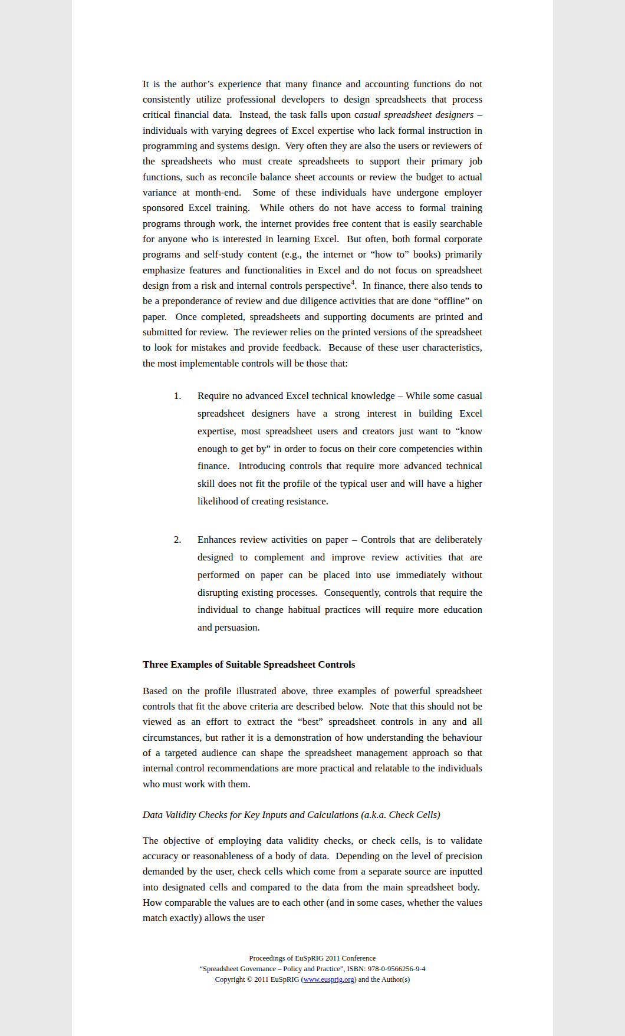It is the author’s experience that many finance and accounting functions do not consistently utilize professional developers to design spreadsheets that process critical financial data. Instead, the task falls upon casual spreadsheet designers – individuals with varying degrees of Excel expertise who lack formal instruction in programming and systems design. Very often they are also the users or reviewers of the spreadsheets who must create spreadsheets to support their primary job functions, such as reconcile balance sheet accounts or review the budget to actual variance at month-end. Some of these individuals have undergone employer sponsored Excel training. While others do not have access to formal training programs through work, the internet provides free content that is easily searchable for anyone who is interested in learning Excel. But often, both formal corporate programs and self-study content (e.g., the internet or “how to” books) primarily emphasize features and functionalities in Excel and do not focus on spreadsheet design from a risk and internal controls perspective4. In finance, there also tends to be a preponderance of review and due diligence activities that are done “offline” on paper. Once completed, spreadsheets and supporting documents are printed and submitted for review. The reviewer relies on the printed versions of the spreadsheet to look for mistakes and provide feedback. Because of these user characteristics, the most implementable controls will be those that:
Require no advanced Excel technical knowledge – While some casual spreadsheet designers have a strong interest in building Excel expertise, most spreadsheet users and creators just want to “know enough to get by” in order to focus on their core competencies within finance. Introducing controls that require more advanced technical skill does not fit the profile of the typical user and will have a higher likelihood of creating resistance.
Enhances review activities on paper – Controls that are deliberately designed to complement and improve review activities that are performed on paper can be placed into use immediately without disrupting existing processes. Consequently, controls that require the individual to change habitual practices will require more education and persuasion.
Three Examples of Suitable Spreadsheet Controls
Based on the profile illustrated above, three examples of powerful spreadsheet controls that fit the above criteria are described below. Note that this should not be viewed as an effort to extract the “best” spreadsheet controls in any and all circumstances, but rather it is a demonstration of how understanding the behaviour of a targeted audience can shape the spreadsheet management approach so that internal control recommendations are more practical and relatable to the individuals who must work with them.
Data Validity Checks for Key Inputs and Calculations (a.k.a. Check Cells)
The objective of employing data validity checks, or check cells, is to validate accuracy or reasonableness of a body of data. Depending on the level of precision demanded by the user, check cells which come from a separate source are inputted into designated cells and compared to the data from the main spreadsheet body. How comparable the values are to each other (and in some cases, whether the values match exactly) allows the user
Proceedings of EuSpRIG 2011 Conference
“Spreadsheet Governance – Policy and Practice”, ISBN: 978-0-9566256-9-4
Copyright © 2011 EuSpRIG (www.eusprig.org) and the Author(s)